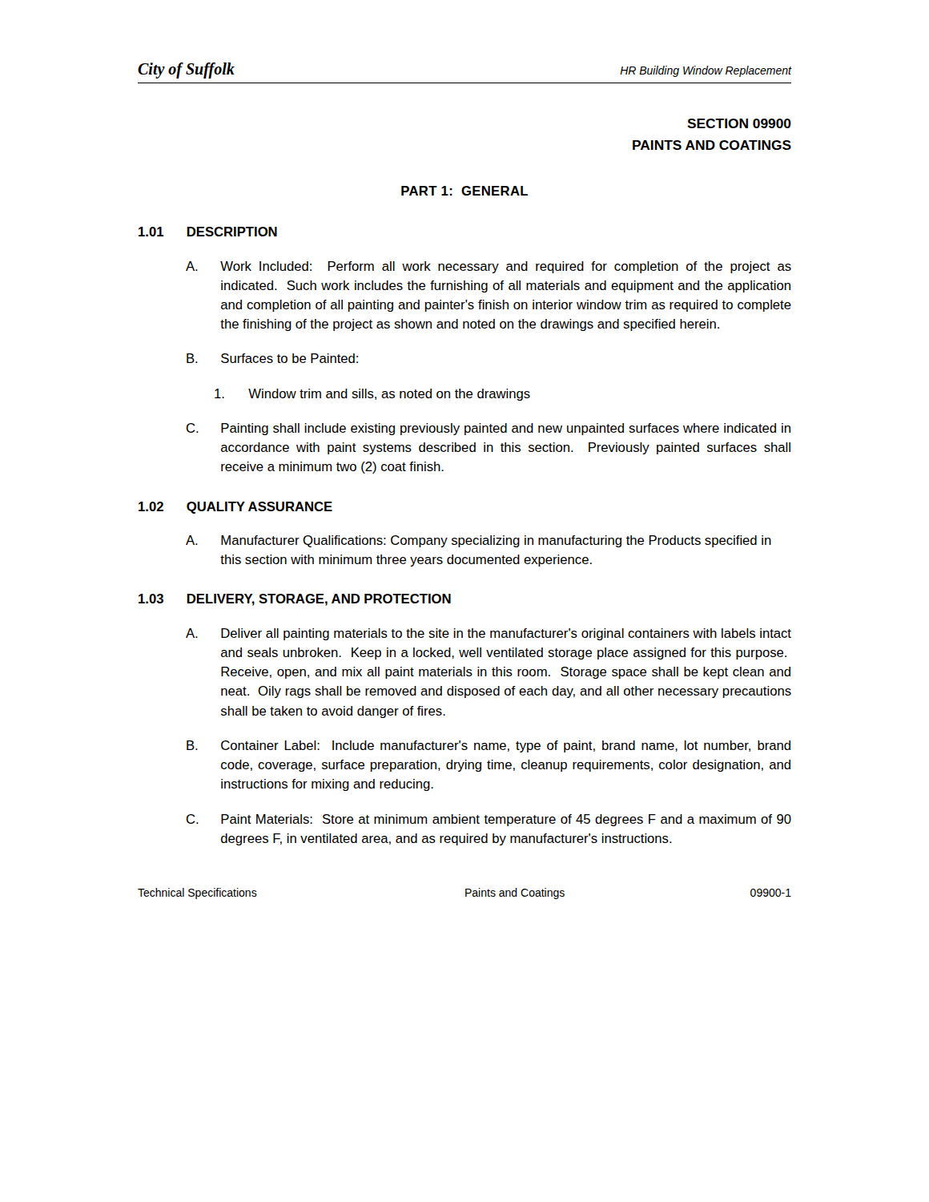City of Suffolk HR Building Window Replacement
SECTION 09900
PAINTS AND COATINGS
PART 1: GENERAL
1.01 DESCRIPTION
A. Work Included: Perform all work necessary and required for completion of the project as indicated. Such work includes the furnishing of all materials and equipment and the application and completion of all painting and painter's finish on interior window trim as required to complete the finishing of the project as shown and noted on the drawings and specified herein.
B. Surfaces to be Painted:
1. Window trim and sills, as noted on the drawings
C. Painting shall include existing previously painted and new unpainted surfaces where indicated in accordance with paint systems described in this section. Previously painted surfaces shall receive a minimum two (2) coat finish.
1.02 QUALITY ASSURANCE
A. Manufacturer Qualifications: Company specializing in manufacturing the Products specified in this section with minimum three years documented experience.
1.03 DELIVERY, STORAGE, AND PROTECTION
A. Deliver all painting materials to the site in the manufacturer's original containers with labels intact and seals unbroken. Keep in a locked, well ventilated storage place assigned for this purpose. Receive, open, and mix all paint materials in this room. Storage space shall be kept clean and neat. Oily rags shall be removed and disposed of each day, and all other necessary precautions shall be taken to avoid danger of fires.
B. Container Label: Include manufacturer's name, type of paint, brand name, lot number, brand code, coverage, surface preparation, drying time, cleanup requirements, color designation, and instructions for mixing and reducing.
C. Paint Materials: Store at minimum ambient temperature of 45 degrees F and a maximum of 90 degrees F, in ventilated area, and as required by manufacturer's instructions.
Technical Specifications Paints and Coatings 09900-1